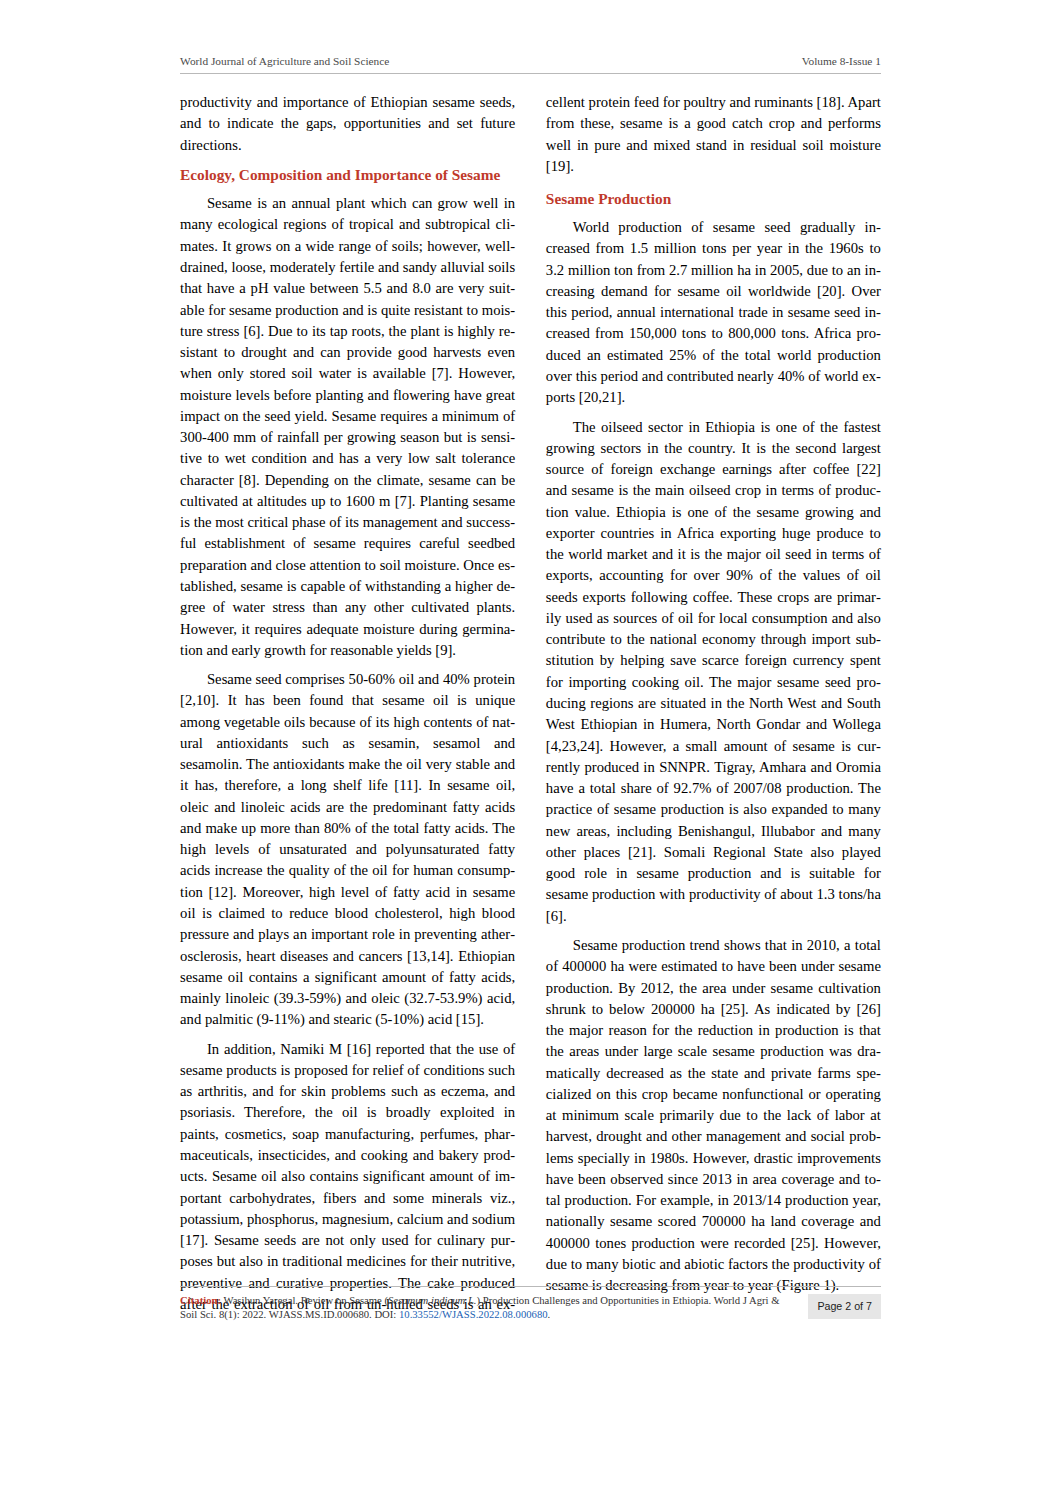World Journal of Agriculture and Soil Science Volume 8-Issue 1
productivity and importance of Ethiopian sesame seeds, and to indicate the gaps, opportunities and set future directions.
Ecology, Composition and Importance of Sesame
Sesame is an annual plant which can grow well in many ecological regions of tropical and subtropical climates. It grows on a wide range of soils; however, well-drained, loose, moderately fertile and sandy alluvial soils that have a pH value between 5.5 and 8.0 are very suitable for sesame production and is quite resistant to moisture stress [6]. Due to its tap roots, the plant is highly resistant to drought and can provide good harvests even when only stored soil water is available [7]. However, moisture levels before planting and flowering have great impact on the seed yield. Sesame requires a minimum of 300-400 mm of rainfall per growing season but is sensitive to wet condition and has a very low salt tolerance character [8]. Depending on the climate, sesame can be cultivated at altitudes up to 1600 m [7]. Planting sesame is the most critical phase of its management and successful establishment of sesame requires careful seedbed preparation and close attention to soil moisture. Once established, sesame is capable of withstanding a higher degree of water stress than any other cultivated plants. However, it requires adequate moisture during germination and early growth for reasonable yields [9].
Sesame seed comprises 50-60% oil and 40% protein [2,10]. It has been found that sesame oil is unique among vegetable oils because of its high contents of natural antioxidants such as sesamin, sesamol and sesamolin. The antioxidants make the oil very stable and it has, therefore, a long shelf life [11]. In sesame oil, oleic and linoleic acids are the predominant fatty acids and make up more than 80% of the total fatty acids. The high levels of unsaturated and polyunsaturated fatty acids increase the quality of the oil for human consumption [12]. Moreover, high level of fatty acid in sesame oil is claimed to reduce blood cholesterol, high blood pressure and plays an important role in preventing atherosclerosis, heart diseases and cancers [13,14]. Ethiopian sesame oil contains a significant amount of fatty acids, mainly linoleic (39.3-59%) and oleic (32.7-53.9%) acid, and palmitic (9-11%) and stearic (5-10%) acid [15].
In addition, Namiki M [16] reported that the use of sesame products is proposed for relief of conditions such as arthritis, and for skin problems such as eczema, and psoriasis. Therefore, the oil is broadly exploited in paints, cosmetics, soap manufacturing, perfumes, pharmaceuticals, insecticides, and cooking and bakery products. Sesame oil also contains significant amount of important carbohydrates, fibers and some minerals viz., potassium, phosphorus, magnesium, calcium and sodium [17]. Sesame seeds are not only used for culinary purposes but also in traditional medicines for their nutritive, preventive and curative properties. The cake produced after the extraction of oil from un-hulled seeds is an excellent protein feed for poultry and ruminants [18]. Apart from these, sesame is a good catch crop and performs well in pure and mixed stand in residual soil moisture [19].
Sesame Production
World production of sesame seed gradually increased from 1.5 million tons per year in the 1960s to 3.2 million ton from 2.7 million ha in 2005, due to an increasing demand for sesame oil worldwide [20]. Over this period, annual international trade in sesame seed increased from 150,000 tons to 800,000 tons. Africa produced an estimated 25% of the total world production over this period and contributed nearly 40% of world exports [20,21].
The oilseed sector in Ethiopia is one of the fastest growing sectors in the country. It is the second largest source of foreign exchange earnings after coffee [22] and sesame is the main oilseed crop in terms of production value. Ethiopia is one of the sesame growing and exporter countries in Africa exporting huge produce to the world market and it is the major oil seed in terms of exports, accounting for over 90% of the values of oil seeds exports following coffee. These crops are primarily used as sources of oil for local consumption and also contribute to the national economy through import substitution by helping save scarce foreign currency spent for importing cooking oil. The major sesame seed producing regions are situated in the North West and South West Ethiopian in Humera, North Gondar and Wollega [4,23,24]. However, a small amount of sesame is currently produced in SNNPR. Tigray, Amhara and Oromia have a total share of 92.7% of 2007/08 production. The practice of sesame production is also expanded to many new areas, including Benishangul, Illubabor and many other places [21]. Somali Regional State also played good role in sesame production and is suitable for sesame production with productivity of about 1.3 tons/ha [6].
Sesame production trend shows that in 2010, a total of 400000 ha were estimated to have been under sesame production. By 2012, the area under sesame cultivation shrunk to below 200000 ha [25]. As indicated by [26] the major reason for the reduction in production is that the areas under large scale sesame production was dramatically decreased as the state and private farms specialized on this crop became nonfunctional or operating at minimum scale primarily due to the lack of labor at harvest, drought and other management and social problems specially in 1980s. However, drastic improvements have been observed since 2013 in area coverage and total production. For example, in 2013/14 production year, nationally sesame scored 700000 ha land coverage and 400000 tones production were recorded [25]. However, due to many biotic and abiotic factors the productivity of sesame is decreasing from year to year (Figure 1).
Citation: Wasihun Yaregal. Review on Sesame (Sesamum indicum L.) Production Challenges and Opportunities in Ethiopia. World J Agri & Soil Sci. 8(1): 2022. WJASS.MS.ID.000680. DOI: 10.33552/WJASS.2022.08.000680.
Page 2 of 7